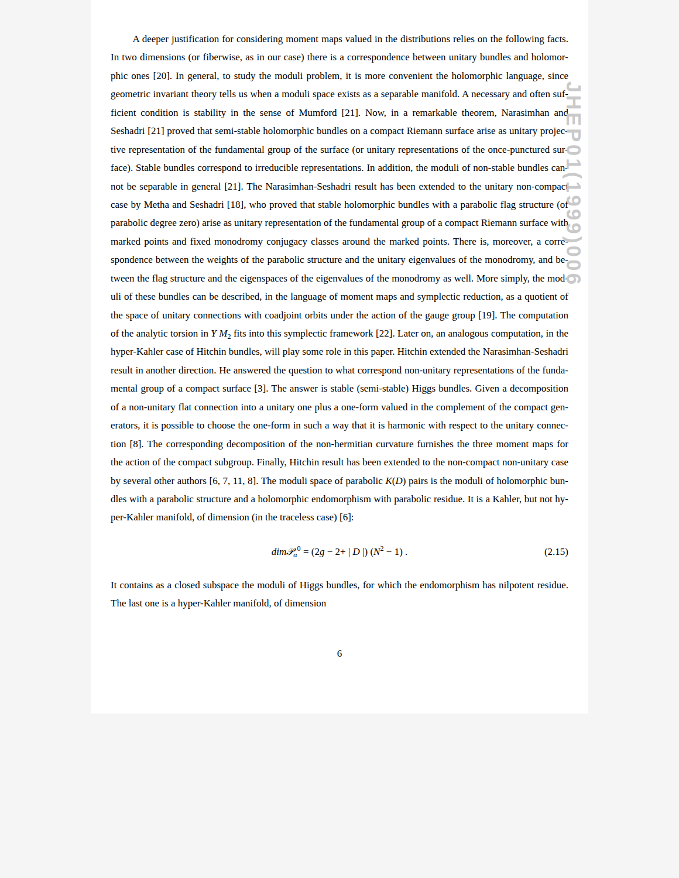JHEP01(1999)006
A deeper justification for considering moment maps valued in the distributions relies on the following facts. In two dimensions (or fiberwise, as in our case) there is a correspondence between unitary bundles and holomorphic ones [20]. In general, to study the moduli problem, it is more convenient the holomorphic language, since geometric invariant theory tells us when a moduli space exists as a separable manifold. A necessary and often sufficient condition is stability in the sense of Mumford [21]. Now, in a remarkable theorem, Narasimhan and Seshadri [21] proved that semi-stable holomorphic bundles on a compact Riemann surface arise as unitary projective representation of the fundamental group of the surface (or unitary representations of the once-punctured surface). Stable bundles correspond to irreducible representations. In addition, the moduli of non-stable bundles cannot be separable in general [21]. The Narasimhan-Seshadri result has been extended to the unitary non-compact case by Metha and Seshadri [18], who proved that stable holomorphic bundles with a parabolic flag structure (of parabolic degree zero) arise as unitary representation of the fundamental group of a compact Riemann surface with marked points and fixed monodromy conjugacy classes around the marked points. There is, moreover, a correspondence between the weights of the parabolic structure and the unitary eigenvalues of the monodromy, and between the flag structure and the eigenspaces of the eigenvalues of the monodromy as well. More simply, the moduli of these bundles can be described, in the language of moment maps and symplectic reduction, as a quotient of the space of unitary connections with coadjoint orbits under the action of the gauge group [19]. The computation of the analytic torsion in Y M2 fits into this symplectic framework [22]. Later on, an analogous computation, in the hyper-Kahler case of Hitchin bundles, will play some role in this paper. Hitchin extended the Narasimhan-Seshadri result in another direction. He answered the question to what correspond non-unitary representations of the fundamental group of a compact surface [3]. The answer is stable (semi-stable) Higgs bundles. Given a decomposition of a non-unitary flat connection into a unitary one plus a one-form valued in the complement of the compact generators, it is possible to choose the one-form in such a way that it is harmonic with respect to the unitary connection [8]. The corresponding decomposition of the non-hermitian curvature furnishes the three moment maps for the action of the compact subgroup. Finally, Hitchin result has been extended to the non-compact non-unitary case by several other authors [6, 7, 11, 8]. The moduli space of parabolic K(D) pairs is the moduli of holomorphic bundles with a parabolic structure and a holomorphic endomorphism with parabolic residue. It is a Kahler, but not hyper-Kahler manifold, of dimension (in the traceless case) [6]:
dim 𝒫α0 = (2g − 2+ | D |) (N2 − 1) . (2.15)
It contains as a closed subspace the moduli of Higgs bundles, for which the endomorphism has nilpotent residue. The last one is a hyper-Kahler manifold, of dimension
6